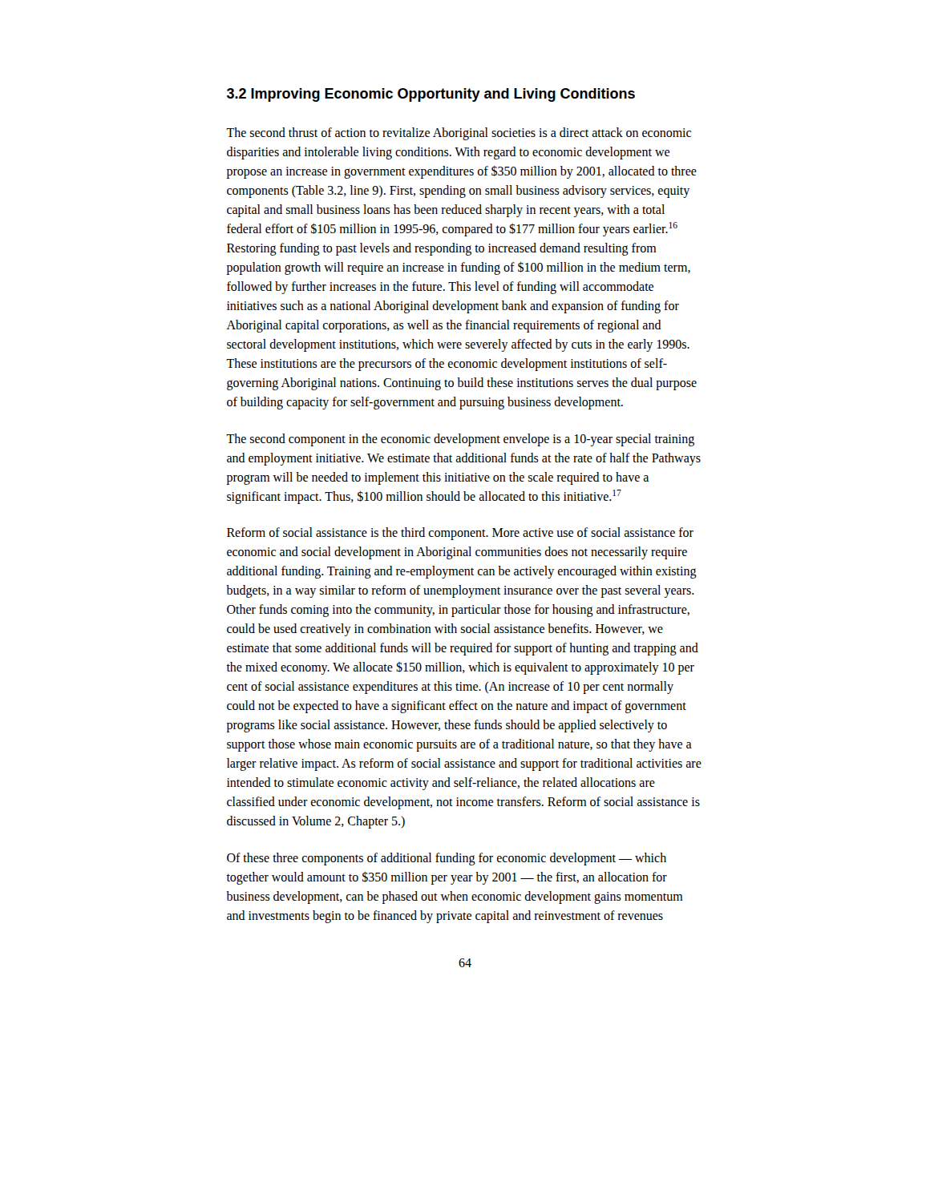3.2 Improving Economic Opportunity and Living Conditions
The second thrust of action to revitalize Aboriginal societies is a direct attack on economic disparities and intolerable living conditions. With regard to economic development we propose an increase in government expenditures of $350 million by 2001, allocated to three components (Table 3.2, line 9). First, spending on small business advisory services, equity capital and small business loans has been reduced sharply in recent years, with a total federal effort of $105 million in 1995-96, compared to $177 million four years earlier.16 Restoring funding to past levels and responding to increased demand resulting from population growth will require an increase in funding of $100 million in the medium term, followed by further increases in the future. This level of funding will accommodate initiatives such as a national Aboriginal development bank and expansion of funding for Aboriginal capital corporations, as well as the financial requirements of regional and sectoral development institutions, which were severely affected by cuts in the early 1990s. These institutions are the precursors of the economic development institutions of self-governing Aboriginal nations. Continuing to build these institutions serves the dual purpose of building capacity for self-government and pursuing business development.
The second component in the economic development envelope is a 10-year special training and employment initiative. We estimate that additional funds at the rate of half the Pathways program will be needed to implement this initiative on the scale required to have a significant impact. Thus, $100 million should be allocated to this initiative.17
Reform of social assistance is the third component. More active use of social assistance for economic and social development in Aboriginal communities does not necessarily require additional funding. Training and re-employment can be actively encouraged within existing budgets, in a way similar to reform of unemployment insurance over the past several years. Other funds coming into the community, in particular those for housing and infrastructure, could be used creatively in combination with social assistance benefits. However, we estimate that some additional funds will be required for support of hunting and trapping and the mixed economy. We allocate $150 million, which is equivalent to approximately 10 per cent of social assistance expenditures at this time. (An increase of 10 per cent normally could not be expected to have a significant effect on the nature and impact of government programs like social assistance. However, these funds should be applied selectively to support those whose main economic pursuits are of a traditional nature, so that they have a larger relative impact. As reform of social assistance and support for traditional activities are intended to stimulate economic activity and self-reliance, the related allocations are classified under economic development, not income transfers. Reform of social assistance is discussed in Volume 2, Chapter 5.)
Of these three components of additional funding for economic development — which together would amount to $350 million per year by 2001 — the first, an allocation for business development, can be phased out when economic development gains momentum and investments begin to be financed by private capital and reinvestment of revenues
64